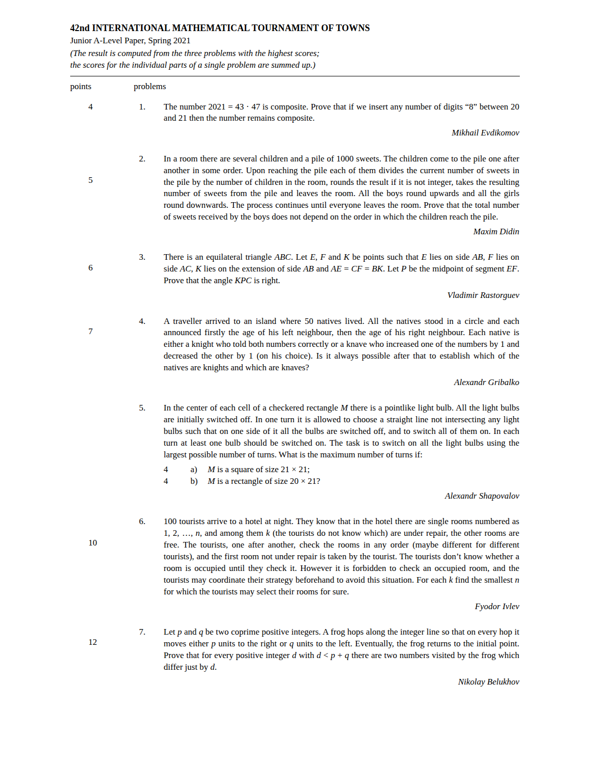42nd INTERNATIONAL MATHEMATICAL TOURNAMENT OF TOWNS
Junior A-Level Paper, Spring 2021
(The result is computed from the three problems with the highest scores;
the scores for the individual parts of a single problem are summed up.)
| points | problems |
| --- | --- |
| 4 | 1. | The number 2021 = 43 · 47 is composite. Prove that if we insert any number of digits “8” between 20 and 21 then the number remains composite. Mikhail Evdikomov |
| 5 | 2. | In a room there are several children and a pile of 1000 sweets. The children come to the pile one after another in some order. Upon reaching the pile each of them divides the current number of sweets in the pile by the number of children in the room, rounds the result if it is not integer, takes the resulting number of sweets from the pile and leaves the room. All the boys round upwards and all the girls round downwards. The process continues until everyone leaves the room. Prove that the total number of sweets received by the boys does not depend on the order in which the children reach the pile. Maxim Didin |
| 6 | 3. | There is an equilateral triangle ABC . Let E , F and K be points such that E lies on side AB , F lies on side AC , K lies on the extension of side AB and AE = CF = BK . Let P be the midpoint of segment EF . Prove that the angle KPC is right. Vladimir Rastorguev |
| 7 | 4. | A traveller arrived to an island where 50 natives lived. All the natives stood in a circle and each announced firstly the age of his left neighbour, then the age of his right neighbour. Each native is either a knight who told both numbers correctly or a knave who increased one of the numbers by 1 and decreased the other by 1 (on his choice). Is it always possible after that to establish which of the natives are knights and which are knaves? Alexandr Gribalko |
| | 5. | In the center of each cell of a checkered rectangle M there is a pointlike light bulb. All the light bulbs are initially switched off. In one turn it is allowed to choose a straight line not intersecting any light bulbs such that on one side of it all the bulbs are switched off, and to switch all of them on. In each turn at least one bulb should be switched on. The task is to switch on all the light bulbs using the largest possible number of turns. What is the maximum number of turns if: 4 a) M is a square of size 21 × 21; 4 b) M is a rectangle of size 20 × 21? Alexandr Shapovalov |
| 10 | 6. | 100 tourists arrive to a hotel at night. They know that in the hotel there are single rooms numbered as 1, 2, …, n , and among them k (the tourists do not know which) are under repair, the other rooms are free. The tourists, one after another, check the rooms in any order (maybe different for different tourists), and the first room not under repair is taken by the tourist. The tourists don’t know whether a room is occupied until they check it. However it is forbidden to check an occupied room, and the tourists may coordinate their strategy beforehand to avoid this situation. For each k find the smallest n for which the tourists may select their rooms for sure. Fyodor Ivlev |
| 12 | 7. | Let p and q be two coprime positive integers. A frog hops along the integer line so that on every hop it moves either p units to the right or q units to the left. Eventually, the frog returns to the initial point. Prove that for every positive integer d with d < p + q there are two numbers visited by the frog which differ just by d . Nikolay Belukhov |